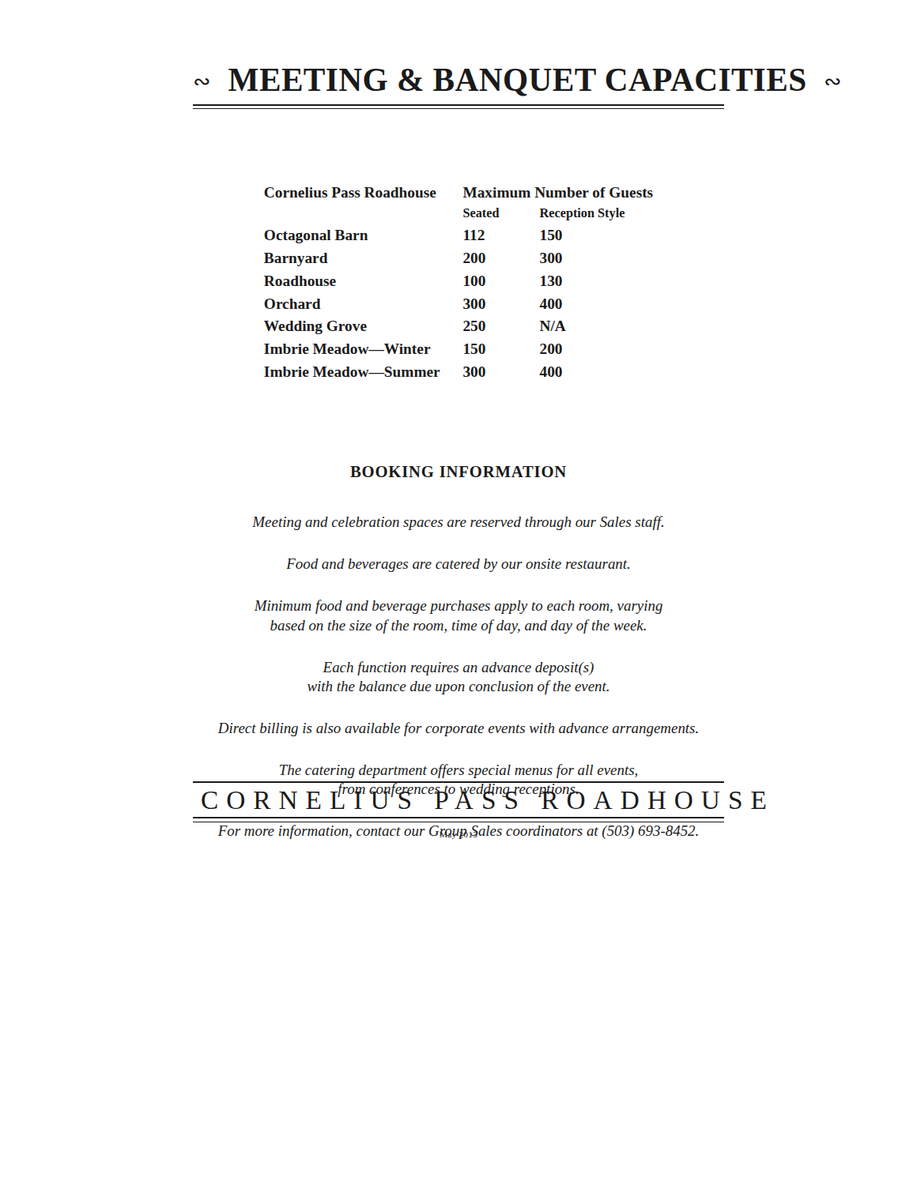∾ MEETING & BANQUET CAPACITIES ∾
| Cornelius Pass Roadhouse | Maximum Number of Guests |
| --- | --- |
| | Seated | Reception Style |
| Octagonal Barn | 112 | 150 |
| Barnyard | 200 | 300 |
| Roadhouse | 100 | 130 |
| Orchard | 300 | 400 |
| Wedding Grove | 250 | N/A |
| Imbrie Meadow—Winter | 150 | 200 |
| Imbrie Meadow—Summer | 300 | 400 |
BOOKING INFORMATION
Meeting and celebration spaces are reserved through our Sales staff.
Food and beverages are catered by our onsite restaurant.
Minimum food and beverage purchases apply to each room, varying
based on the size of the room, time of day, and day of the week.
Each function requires an advance deposit(s)
with the balance due upon conclusion of the event.
Direct billing is also available for corporate events with advance arrangements.
The catering department offers special menus for all events,
from conferences to wedding receptions.
For more information, contact our Group Sales coordinators at (503) 693-8452.
CORNELIUS PASS ROADHOUSE
May 2013